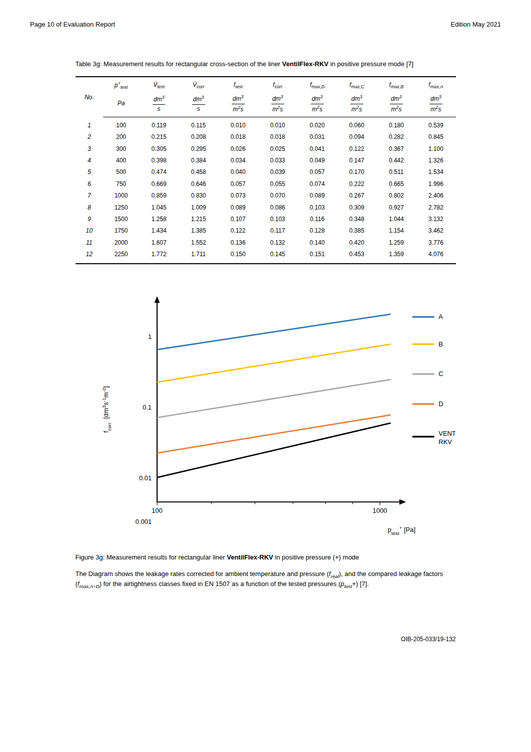Page 10 of Evaluation Report
Edition May 2021
Table 3g: Measurement results for rectangular cross-section of the liner VentilFlex-RKV in positive pressure mode [7]
| No. | p + test | V̇ test | V̇ corr | f test | f corr | f max,D | f max,C | f max,B | f max,A |
| --- | --- | --- | --- | --- | --- | --- | --- | --- | --- |
| Pa | dm 3 s | dm 3 s | dm 3 m 2 s | dm 3 m 2 s | dm 3 m 2 s | dm 3 m 2 s | dm 3 m 2 s | dm 3 m 2 s |
| 1 | 100 | 0.119 | 0.115 | 0.010 | 0.010 | 0.020 | 0.060 | 0.180 | 0.539 |
| 2 | 200 | 0.215 | 0.208 | 0.018 | 0.018 | 0.031 | 0.094 | 0.282 | 0.845 |
| 3 | 300 | 0.305 | 0.295 | 0.026 | 0.025 | 0.041 | 0.122 | 0.367 | 1.100 |
| 4 | 400 | 0.398 | 0.384 | 0.034 | 0.033 | 0.049 | 0.147 | 0.442 | 1.326 |
| 5 | 500 | 0.474 | 0.458 | 0.040 | 0.039 | 0.057 | 0.170 | 0.511 | 1.534 |
| 6 | 750 | 0.669 | 0.646 | 0.057 | 0.055 | 0.074 | 0.222 | 0.665 | 1.996 |
| 7 | 1000 | 0.859 | 0.830 | 0.073 | 0.070 | 0.089 | 0.267 | 0.802 | 2.406 |
| 8 | 1250 | 1.045 | 1.009 | 0.089 | 0.086 | 0.103 | 0.309 | 0.927 | 2.782 |
| 9 | 1500 | 1.258 | 1.215 | 0.107 | 0.103 | 0.116 | 0.348 | 1.044 | 3.132 |
| 10 | 1750 | 1.434 | 1.385 | 0.122 | 0.117 | 0.128 | 0.385 | 1.154 | 3.462 |
| 11 | 2000 | 1.607 | 1.552 | 0.136 | 0.132 | 0.140 | 0.420 | 1.259 | 3.776 |
| 12 | 2250 | 1.772 | 1.711 | 0.150 | 0.145 | 0.151 | 0.453 | 1.359 | 4.076 |
1 0.1 0.01 0.001 f​corr [dm3s-1m-2] 100 1000 ptest+ [Pa] A B C D VENTILFELX- RKV
Figure 3g: Measurement results for rectangular liner VentilFlex-RKV in positive pressure (+) mode
The Diagram shows the leakage rates corrected for ambient temperature and pressure (freal), and the compared leakage factors (fmax,A÷D) for the airtightness classes fixed in EN 1507 as a function of the tested pressures (ptest+) [7].
OIB-205-033/19-132